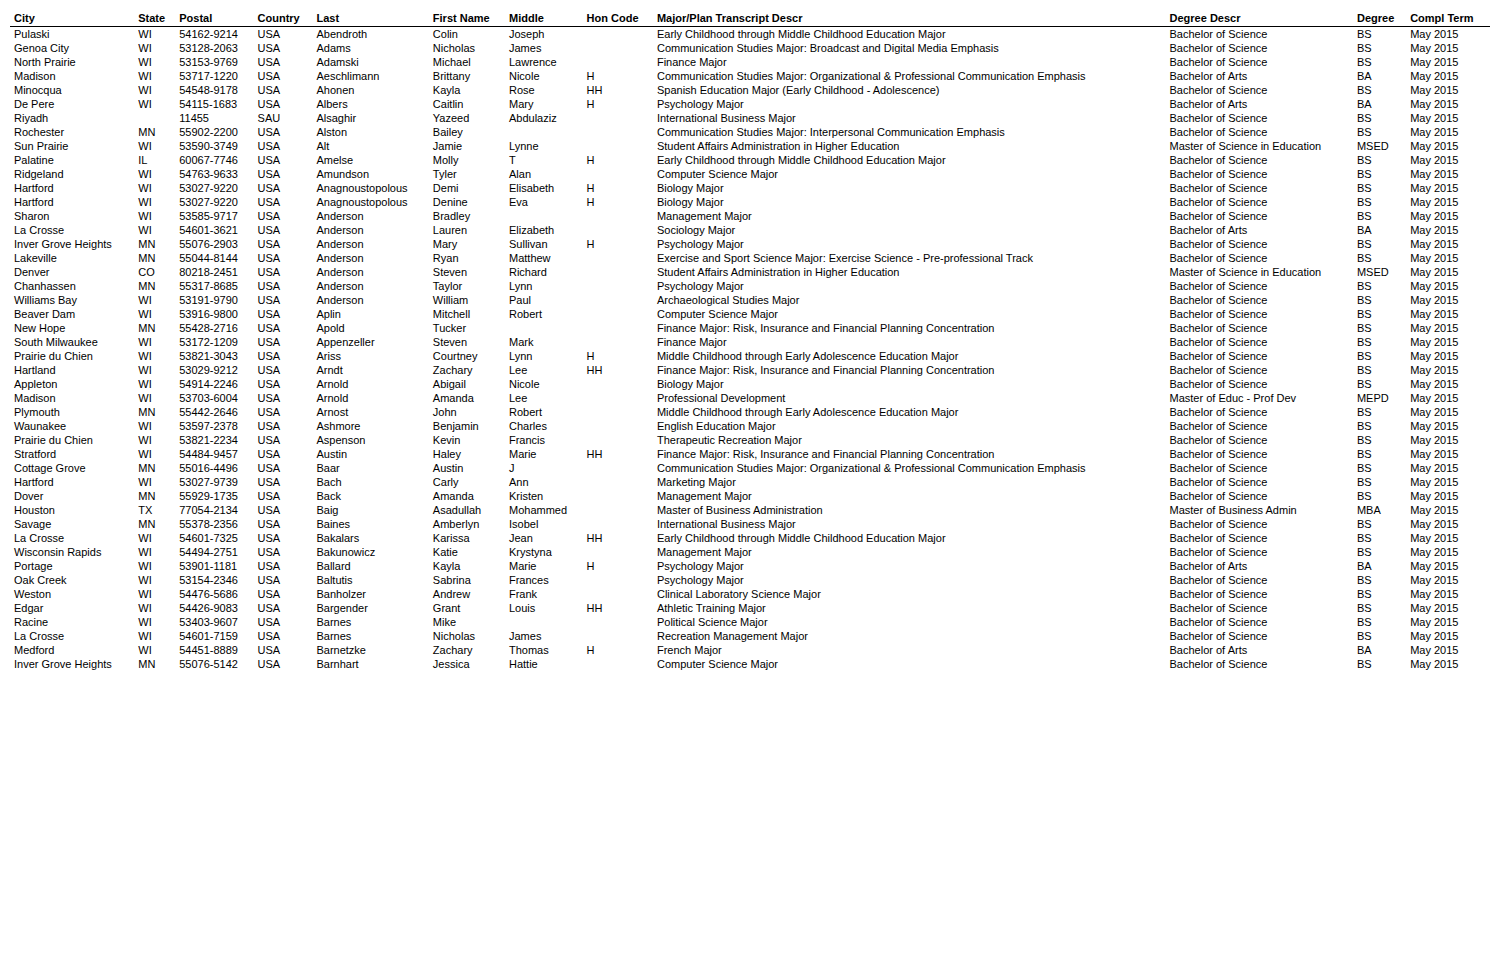| City | State | Postal | Country | Last | First Name | Middle | Hon Code | Major/Plan Transcript Descr | Degree Descr | Degree | Compl Term |
| --- | --- | --- | --- | --- | --- | --- | --- | --- | --- | --- | --- |
| Pulaski | WI | 54162-9214 | USA | Abendroth | Colin | Joseph | | Early Childhood through Middle Childhood Education Major | Bachelor of Science | BS | May 2015 |
| Genoa City | WI | 53128-2063 | USA | Adams | Nicholas | James | | Communication Studies Major: Broadcast and Digital Media Emphasis | Bachelor of Science | BS | May 2015 |
| North Prairie | WI | 53153-9769 | USA | Adamski | Michael | Lawrence | | Finance Major | Bachelor of Science | BS | May 2015 |
| Madison | WI | 53717-1220 | USA | Aeschlimann | Brittany | Nicole | H | Communication Studies Major: Organizational & Professional Communication Emphasis | Bachelor of Arts | BA | May 2015 |
| Minocqua | WI | 54548-9178 | USA | Ahonen | Kayla | Rose | HH | Spanish Education Major (Early Childhood - Adolescence) | Bachelor of Science | BS | May 2015 |
| De Pere | WI | 54115-1683 | USA | Albers | Caitlin | Mary | H | Psychology Major | Bachelor of Arts | BA | May 2015 |
| Riyadh | | 11455 | SAU | Alsaghir | Yazeed | Abdulaziz | | International Business Major | Bachelor of Science | BS | May 2015 |
| Rochester | MN | 55902-2200 | USA | Alston | Bailey | | | Communication Studies Major: Interpersonal Communication Emphasis | Bachelor of Science | BS | May 2015 |
| Sun Prairie | WI | 53590-3749 | USA | Alt | Jamie | Lynne | | Student Affairs Administration in Higher Education | Master of Science in Education | MSED | May 2015 |
| Palatine | IL | 60067-7746 | USA | Amelse | Molly | T | H | Early Childhood through Middle Childhood Education Major | Bachelor of Science | BS | May 2015 |
| Ridgeland | WI | 54763-9633 | USA | Amundson | Tyler | Alan | | Computer Science Major | Bachelor of Science | BS | May 2015 |
| Hartford | WI | 53027-9220 | USA | Anagnoustopolous | Demi | Elisabeth | H | Biology Major | Bachelor of Science | BS | May 2015 |
| Hartford | WI | 53027-9220 | USA | Anagnoustopolous | Denine | Eva | H | Biology Major | Bachelor of Science | BS | May 2015 |
| Sharon | WI | 53585-9717 | USA | Anderson | Bradley | | | Management Major | Bachelor of Science | BS | May 2015 |
| La Crosse | WI | 54601-3621 | USA | Anderson | Lauren | Elizabeth | | Sociology Major | Bachelor of Arts | BA | May 2015 |
| Inver Grove Heights | MN | 55076-2903 | USA | Anderson | Mary | Sullivan | H | Psychology Major | Bachelor of Science | BS | May 2015 |
| Lakeville | MN | 55044-8144 | USA | Anderson | Ryan | Matthew | | Exercise and Sport Science Major: Exercise Science - Pre-professional Track | Bachelor of Science | BS | May 2015 |
| Denver | CO | 80218-2451 | USA | Anderson | Steven | Richard | | Student Affairs Administration in Higher Education | Master of Science in Education | MSED | May 2015 |
| Chanhassen | MN | 55317-8685 | USA | Anderson | Taylor | Lynn | | Psychology Major | Bachelor of Science | BS | May 2015 |
| Williams Bay | WI | 53191-9790 | USA | Anderson | William | Paul | | Archaeological Studies Major | Bachelor of Science | BS | May 2015 |
| Beaver Dam | WI | 53916-9800 | USA | Aplin | Mitchell | Robert | | Computer Science Major | Bachelor of Science | BS | May 2015 |
| New Hope | MN | 55428-2716 | USA | Apold | Tucker | | | Finance Major: Risk, Insurance and Financial Planning Concentration | Bachelor of Science | BS | May 2015 |
| South Milwaukee | WI | 53172-1209 | USA | Appenzeller | Steven | Mark | | Finance Major | Bachelor of Science | BS | May 2015 |
| Prairie du Chien | WI | 53821-3043 | USA | Ariss | Courtney | Lynn | H | Middle Childhood through Early Adolescence Education Major | Bachelor of Science | BS | May 2015 |
| Hartland | WI | 53029-9212 | USA | Arndt | Zachary | Lee | HH | Finance Major: Risk, Insurance and Financial Planning Concentration | Bachelor of Science | BS | May 2015 |
| Appleton | WI | 54914-2246 | USA | Arnold | Abigail | Nicole | | Biology Major | Bachelor of Science | BS | May 2015 |
| Madison | WI | 53703-6004 | USA | Arnold | Amanda | Lee | | Professional Development | Master of Educ - Prof Dev | MEPD | May 2015 |
| Plymouth | MN | 55442-2646 | USA | Arnost | John | Robert | | Middle Childhood through Early Adolescence Education Major | Bachelor of Science | BS | May 2015 |
| Waunakee | WI | 53597-2378 | USA | Ashmore | Benjamin | Charles | | English Education Major | Bachelor of Science | BS | May 2015 |
| Prairie du Chien | WI | 53821-2234 | USA | Aspenson | Kevin | Francis | | Therapeutic Recreation Major | Bachelor of Science | BS | May 2015 |
| Stratford | WI | 54484-9457 | USA | Austin | Haley | Marie | HH | Finance Major: Risk, Insurance and Financial Planning Concentration | Bachelor of Science | BS | May 2015 |
| Cottage Grove | MN | 55016-4496 | USA | Baar | Austin | J | | Communication Studies Major: Organizational & Professional Communication Emphasis | Bachelor of Science | BS | May 2015 |
| Hartford | WI | 53027-9739 | USA | Bach | Carly | Ann | | Marketing Major | Bachelor of Science | BS | May 2015 |
| Dover | MN | 55929-1735 | USA | Back | Amanda | Kristen | | Management Major | Bachelor of Science | BS | May 2015 |
| Houston | TX | 77054-2134 | USA | Baig | Asadullah | Mohammed | | Master of Business Administration | Master of Business Admin | MBA | May 2015 |
| Savage | MN | 55378-2356 | USA | Baines | Amberlyn | Isobel | | International Business Major | Bachelor of Science | BS | May 2015 |
| La Crosse | WI | 54601-7325 | USA | Bakalars | Karissa | Jean | HH | Early Childhood through Middle Childhood Education Major | Bachelor of Science | BS | May 2015 |
| Wisconsin Rapids | WI | 54494-2751 | USA | Bakunowicz | Katie | Krystyna | | Management Major | Bachelor of Science | BS | May 2015 |
| Portage | WI | 53901-1181 | USA | Ballard | Kayla | Marie | H | Psychology Major | Bachelor of Arts | BA | May 2015 |
| Oak Creek | WI | 53154-2346 | USA | Baltutis | Sabrina | Frances | | Psychology Major | Bachelor of Science | BS | May 2015 |
| Weston | WI | 54476-5686 | USA | Banholzer | Andrew | Frank | | Clinical Laboratory Science Major | Bachelor of Science | BS | May 2015 |
| Edgar | WI | 54426-9083 | USA | Bargender | Grant | Louis | HH | Athletic Training Major | Bachelor of Science | BS | May 2015 |
| Racine | WI | 53403-9607 | USA | Barnes | Mike | | | Political Science Major | Bachelor of Science | BS | May 2015 |
| La Crosse | WI | 54601-7159 | USA | Barnes | Nicholas | James | | Recreation Management Major | Bachelor of Science | BS | May 2015 |
| Medford | WI | 54451-8889 | USA | Barnetzke | Zachary | Thomas | H | French Major | Bachelor of Arts | BA | May 2015 |
| Inver Grove Heights | MN | 55076-5142 | USA | Barnhart | Jessica | Hattie | | Computer Science Major | Bachelor of Science | BS | May 2015 |